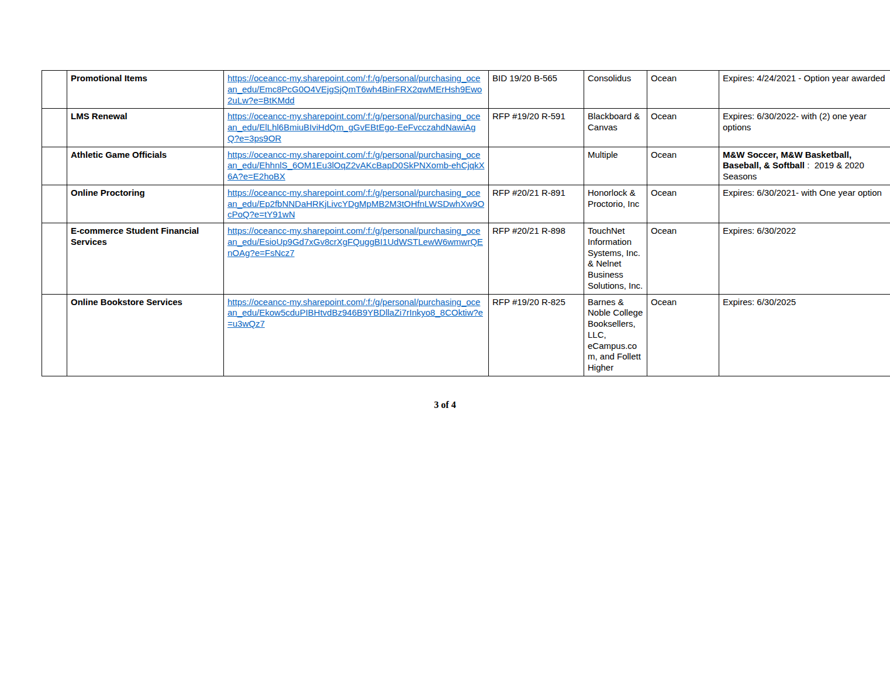| | Promotional Items | https://oceancc-my.sharepoint.com/:f:/g/personal/purchasing_ocean_edu/Emc8PcG0O4VEjgSjQmT6wh4BinFRX2qwMErHsh9Ewo2uLw?e=BtKMdd | BID 19/20 B-565 | Consolidus | Ocean | Expires: 4/24/2021 - Option year awarded |
| | LMS Renewal | https://oceancc-my.sharepoint.com/:f:/g/personal/purchasing_ocean_edu/ElLhl6BmiuBIviHdQm_gGvEBtEgo-EeFvcczahdNawiAgQ?e=3ps9OR | RFP #19/20 R-591 | Blackboard & Canvas | Ocean | Expires: 6/30/2022- with (2) one year options |
| | Athletic Game Officials | https://oceancc-my.sharepoint.com/:f:/g/personal/purchasing_ocean_edu/EhhnlS_6OM1Eu3lOqZ2vAKcBapD0SkPNXomb-ehCjqkX6A?e=E2hoBX | | Multiple | Ocean | M&W Soccer, M&W Basketball, Baseball, & Softball : 2019 & 2020 Seasons |
| | Online Proctoring | https://oceancc-my.sharepoint.com/:f:/g/personal/purchasing_ocean_edu/Ep2fbNNDaHRKjLivcYDgMpMB2M3tOHfnLWSDwhXw9OcPoQ?e=tY91wN | RFP #20/21 R-891 | Honorlock & Proctorio, Inc | Ocean | Expires: 6/30/2021- with One year option |
| | E-commerce Student Financial Services | https://oceancc-my.sharepoint.com/:f:/g/personal/purchasing_ocean_edu/EsioUp9Gd7xGv8crXgFQuggBI1UdWSTLewW6wmwrQEnOAg?e=FsNcz7 | RFP #20/21 R-898 | TouchNet Information Systems, Inc. & Nelnet Business Solutions, Inc. | Ocean | Expires: 6/30/2022 |
| | Online Bookstore Services | https://oceancc-my.sharepoint.com/:f:/g/personal/purchasing_ocean_edu/Ekow5cduPIBHtvdBz946B9YBDllaZi7rInkyo8_8COktiw?e=u3wQz7 | RFP #19/20 R-825 | Barnes & Noble College Booksellers, LLC, eCampus.com, and Follett Higher | Ocean | Expires: 6/30/2025 |
3 of 4